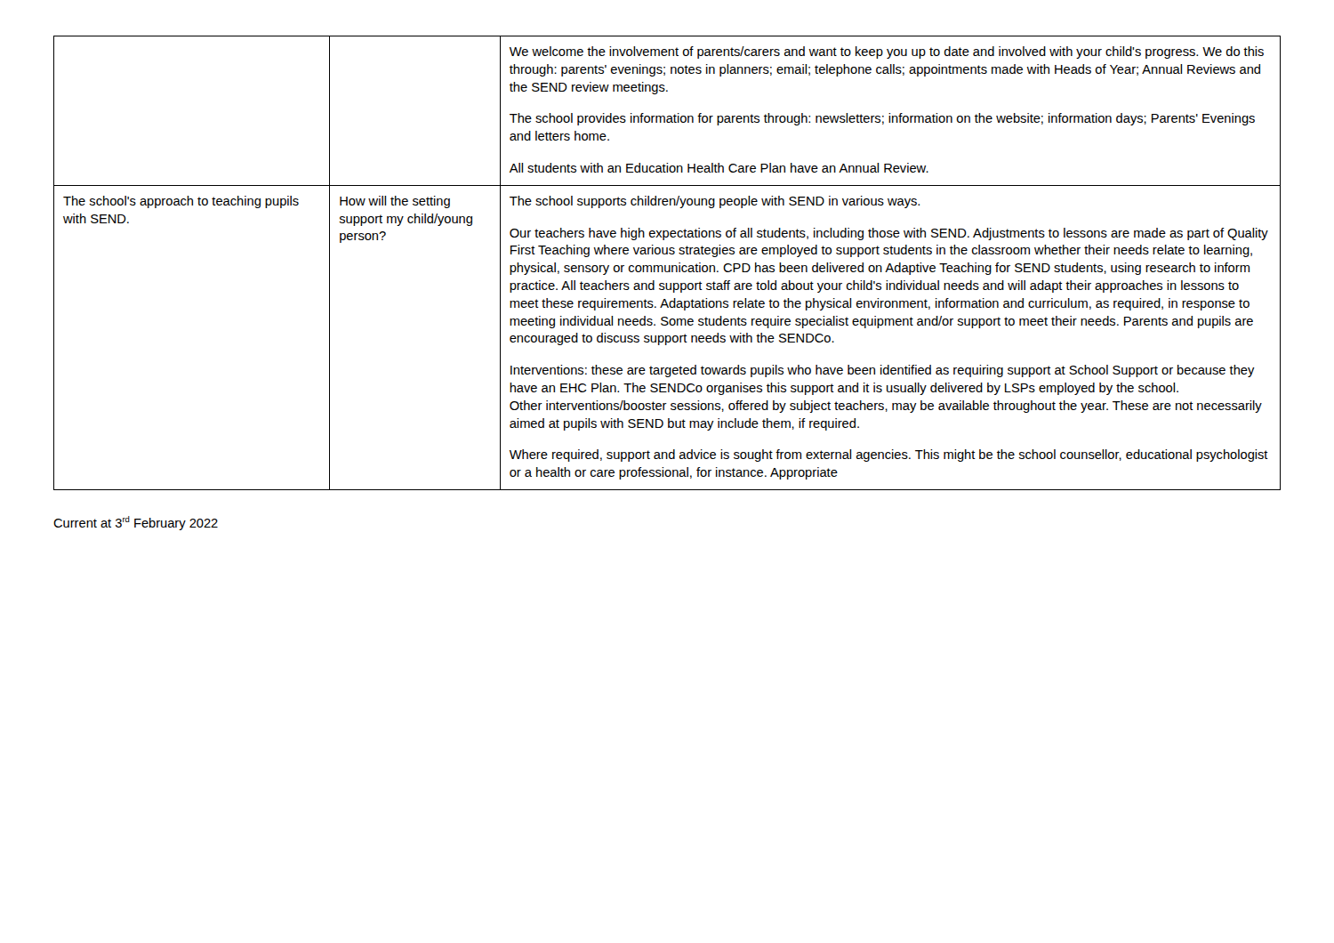| | | We welcome the involvement of parents/carers and want to keep you up to date and involved with your child's progress. We do this through: parents' evenings; notes in planners; email; telephone calls; appointments made with Heads of Year; Annual Reviews and the SEND review meetings. The school provides information for parents through: newsletters; information on the website; information days; Parents' Evenings and letters home. All students with an Education Health Care Plan have an Annual Review. |
| The school's approach to teaching pupils with SEND. | How will the setting support my child/young person? | The school supports children/young people with SEND in various ways. Our teachers have high expectations of all students, including those with SEND. Adjustments to lessons are made as part of Quality First Teaching where various strategies are employed to support students in the classroom whether their needs relate to learning, physical, sensory or communication. CPD has been delivered on Adaptive Teaching for SEND students, using research to inform practice. All teachers and support staff are told about your child's individual needs and will adapt their approaches in lessons to meet these requirements. Adaptations relate to the physical environment, information and curriculum, as required, in response to meeting individual needs. Some students require specialist equipment and/or support to meet their needs. Parents and pupils are encouraged to discuss support needs with the SENDCo. Interventions: these are targeted towards pupils who have been identified as requiring support at School Support or because they have an EHC Plan. The SENDCo organises this support and it is usually delivered by LSPs employed by the school. Other interventions/booster sessions, offered by subject teachers, may be available throughout the year. These are not necessarily aimed at pupils with SEND but may include them, if required. Where required, support and advice is sought from external agencies. This might be the school counsellor, educational psychologist or a health or care professional, for instance. Appropriate |
Current at 3rd February 2022